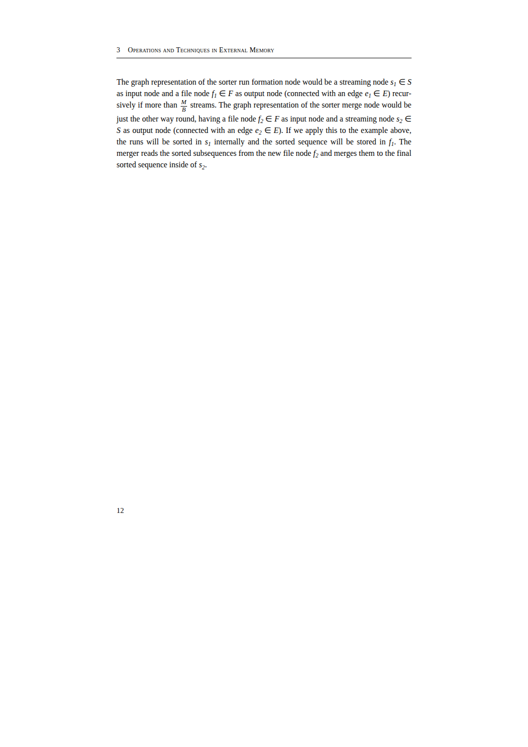3 Operations and Techniques in External Memory
The graph representation of the sorter run formation node would be a streaming node s1 ∈ S as input node and a file node f1 ∈ F as output node (connected with an edge e1 ∈ E) recursively if more than MB streams. The graph representation of the sorter merge node would be just the other way round, having a file node f2 ∈ F as input node and a streaming node s2 ∈ S as output node (connected with an edge e2 ∈ E). If we apply this to the example above, the runs will be sorted in s1 internally and the sorted sequence will be stored in f1. The merger reads the sorted subsequences from the new file node f2 and merges them to the final sorted sequence inside of s2.
12